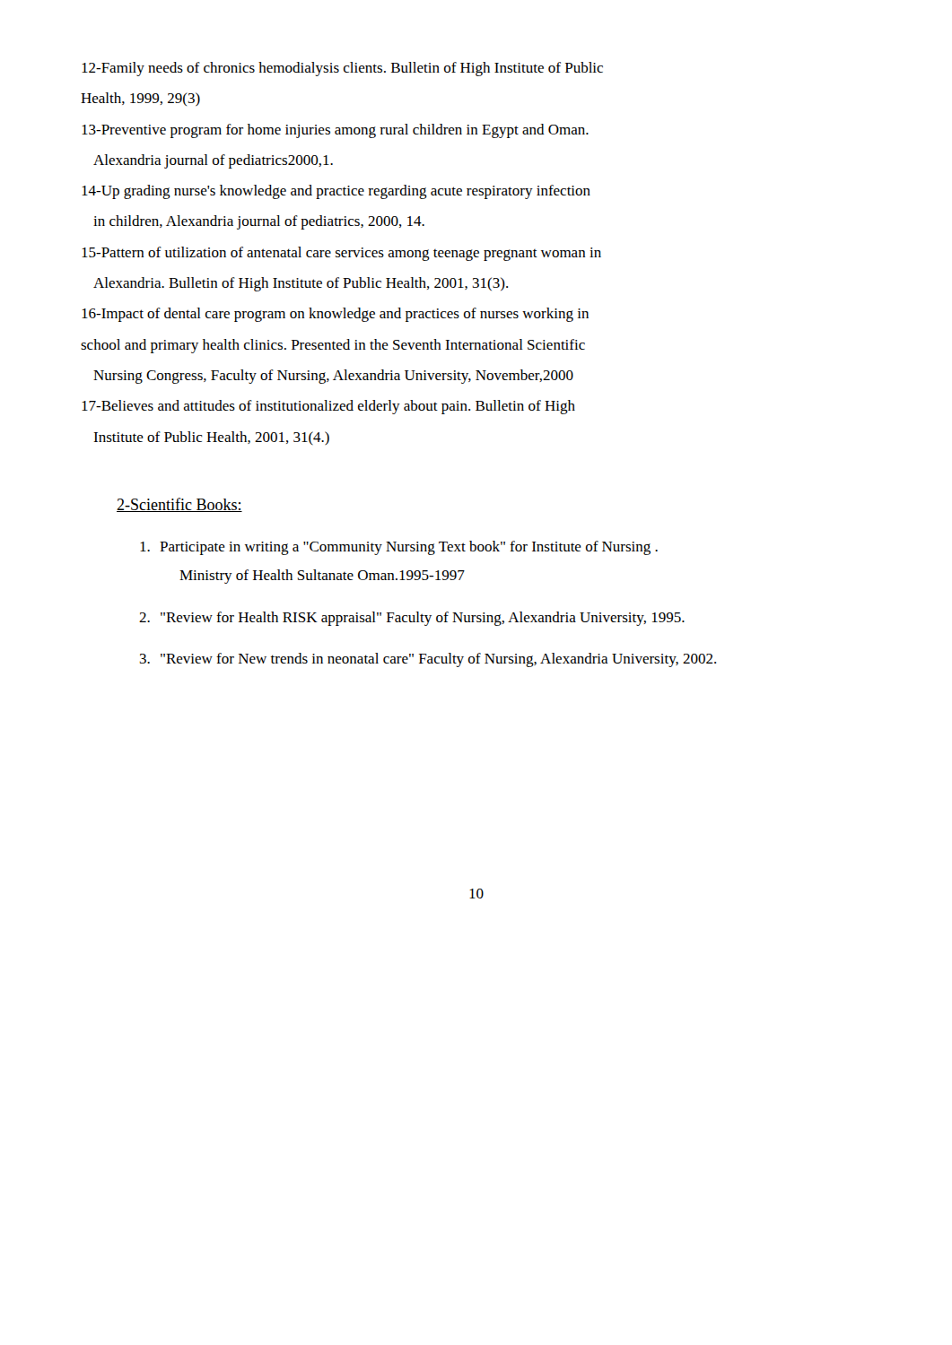12-Family needs of chronics hemodialysis clients. Bulletin of High Institute of Public
Health, 1999, 29(3)
13-Preventive program for home injuries among rural children in Egypt and Oman.
Alexandria journal of pediatrics2000,1.
14-Up grading nurse's knowledge and practice regarding acute respiratory infection
in children, Alexandria journal of pediatrics, 2000, 14.
15-Pattern of utilization of antenatal care services among teenage pregnant woman in
Alexandria. Bulletin of High Institute of Public Health, 2001, 31(3).
16-Impact of dental care program on knowledge and practices of nurses working in
school and primary health clinics. Presented in the Seventh International Scientific
Nursing Congress, Faculty of Nursing, Alexandria University, November,2000
17-Believes and attitudes of institutionalized elderly about pain. Bulletin of High
Institute of Public Health, 2001, 31(4.)
2-Scientific Books:
Participate in writing a "Community Nursing Text book" for Institute of Nursing .
Ministry of Health Sultanate Oman.1995-1997
"Review for Health RISK appraisal" Faculty of Nursing, Alexandria University, 1995.
"Review for New trends in neonatal care" Faculty of Nursing, Alexandria University, 2002.
10